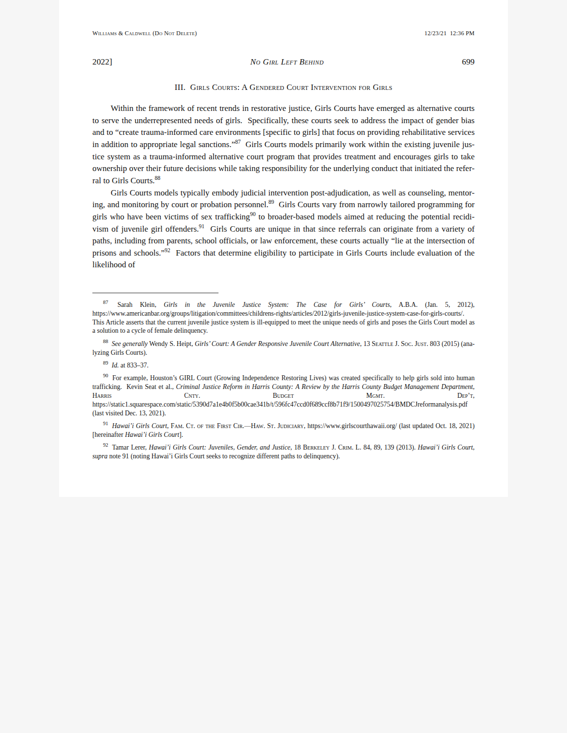Williams & Caldwell (Do Not Delete) 12/23/21 12:36 PM
2022] No Girl Left Behind 699
III. Girls Courts: A Gendered Court Intervention for Girls
Within the framework of recent trends in restorative justice, Girls Courts have emerged as alternative courts to serve the underrepresented needs of girls. Specifically, these courts seek to address the impact of gender bias and to “create trauma-informed care environments [specific to girls] that focus on providing rehabilitative services in addition to appropriate legal sanctions.”87 Girls Courts models primarily work within the existing juvenile justice system as a trauma-informed alternative court program that provides treatment and encourages girls to take ownership over their future decisions while taking responsibility for the underlying conduct that initiated the referral to Girls Courts.88
Girls Courts models typically embody judicial intervention post-adjudication, as well as counseling, mentoring, and monitoring by court or probation personnel.89 Girls Courts vary from narrowly tailored programming for girls who have been victims of sex trafficking90 to broader-based models aimed at reducing the potential recidivism of juvenile girl offenders.91 Girls Courts are unique in that since referrals can originate from a variety of paths, including from parents, school officials, or law enforcement, these courts actually “lie at the intersection of prisons and schools.”92 Factors that determine eligibility to participate in Girls Courts include evaluation of the likelihood of
87 Sarah Klein, Girls in the Juvenile Justice System: The Case for Girls’ Courts, A.B.A. (Jan. 5, 2012), https://www.americanbar.org/groups/litigation/committees/childrens-rights/articles/2012/girls-juvenile-justice-system-case-for-girls-courts/. This Article asserts that the current juvenile justice system is ill-equipped to meet the unique needs of girls and poses the Girls Court model as a solution to a cycle of female delinquency.
88 See generally Wendy S. Heipt, Girls’ Court: A Gender Responsive Juvenile Court Alternative, 13 Seattle J. Soc. Just. 803 (2015) (analyzing Girls Courts).
89 Id. at 833–37.
90 For example, Houston’s GIRL Court (Growing Independence Restoring Lives) was created specifically to help girls sold into human trafficking. Kevin Seat et al., Criminal Justice Reform in Harris County: A Review by the Harris County Budget Management Department, Harris Cnty. Budget Mgmt. Dep’t, https://static1.squarespace.com/static/5390d7a1e4b0f5b00cae341b/t/596fc47ccd0f689ccf8b71f9/1500497025754/BMDCJreformanalysis.pdf (last visited Dec. 13, 2021).
91 Hawai’i Girls Court, Fam. Ct. of the First Cir.—Haw. St. Judiciary, https://www.girlscourthawaii.org/ (last updated Oct. 18, 2021) [hereinafter Hawai’i Girls Court].
92 Tamar Lerer, Hawai’i Girls Court: Juveniles, Gender, and Justice, 18 Berkeley J. Crim. L. 84, 89, 139 (2013). Hawai’i Girls Court, supra note 91 (noting Hawai’i Girls Court seeks to recognize different paths to delinquency).